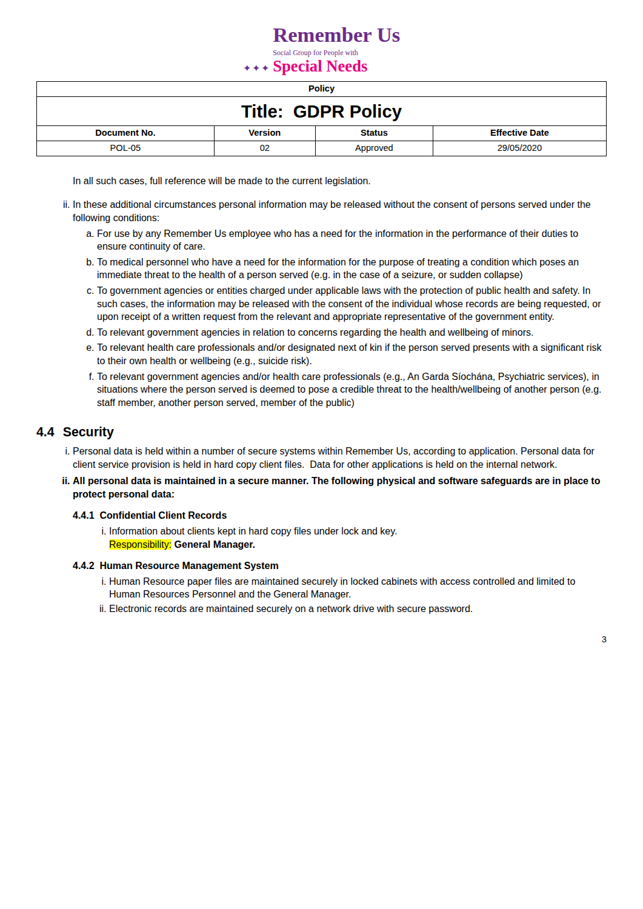✦✦✦ Remember Us
Social Group for People with
Special Needs
| Policy |
| Title: GDPR Policy |
| Document No. | Version | Status | Effective Date |
| POL-05 | 02 | Approved | 29/05/2020 |
In all such cases, full reference will be made to the current legislation.
In these additional circumstances personal information may be released without the consent of persons served under the following conditions:
For use by any Remember Us employee who has a need for the information in the performance of their duties to ensure continuity of care.
To medical personnel who have a need for the information for the purpose of treating a condition which poses an immediate threat to the health of a person served (e.g. in the case of a seizure, or sudden collapse)
To government agencies or entities charged under applicable laws with the protection of public health and safety. In such cases, the information may be released with the consent of the individual whose records are being requested, or upon receipt of a written request from the relevant and appropriate representative of the government entity.
To relevant government agencies in relation to concerns regarding the health and wellbeing of minors.
To relevant health care professionals and/or designated next of kin if the person served presents with a significant risk to their own health or wellbeing (e.g., suicide risk).
To relevant government agencies and/or health care professionals (e.g., An Garda Síochána, Psychiatric services), in situations where the person served is deemed to pose a credible threat to the health/wellbeing of another person (e.g. staff member, another person served, member of the public)
4.4 Security
Personal data is held within a number of secure systems within Remember Us, according to application. Personal data for client service provision is held in hard copy client files. Data for other applications is held on the internal network.
All personal data is maintained in a secure manner. The following physical and software safeguards are in place to protect personal data:
4.4.1 Confidential Client Records
Information about clients kept in hard copy files under lock and key.
Responsibility: General Manager.
4.4.2 Human Resource Management System
Human Resource paper files are maintained securely in locked cabinets with access controlled and limited to Human Resources Personnel and the General Manager.
Electronic records are maintained securely on a network drive with secure password.
3